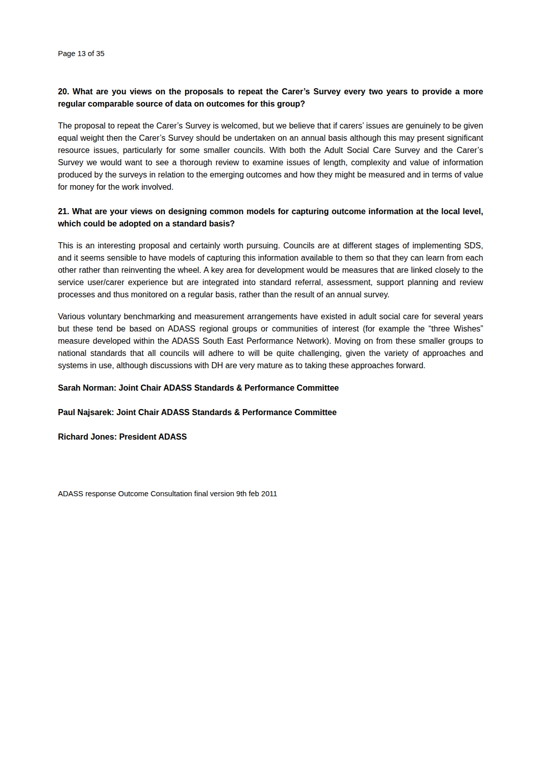Page 13 of 35
20. What are you views on the proposals to repeat the Carer’s Survey every two years to provide a more regular comparable source of data on outcomes for this group?
The proposal to repeat the Carer’s Survey is welcomed, but we believe that if carers’ issues are genuinely to be given equal weight then the Carer’s Survey should be undertaken on an annual basis although this may present significant resource issues, particularly for some smaller councils. With both the Adult Social Care Survey and the Carer’s Survey we would want to see a thorough review to examine issues of length, complexity and value of information produced by the surveys in relation to the emerging outcomes and how they might be measured and in terms of value for money for the work involved.
21. What are your views on designing common models for capturing outcome information at the local level, which could be adopted on a standard basis?
This is an interesting proposal and certainly worth pursuing. Councils are at different stages of implementing SDS, and it seems sensible to have models of capturing this information available to them so that they can learn from each other rather than reinventing the wheel. A key area for development would be measures that are linked closely to the service user/carer experience but are integrated into standard referral, assessment, support planning and review processes and thus monitored on a regular basis, rather than the result of an annual survey.
Various voluntary benchmarking and measurement arrangements have existed in adult social care for several years but these tend be based on ADASS regional groups or communities of interest (for example the “three Wishes” measure developed within the ADASS South East Performance Network). Moving on from these smaller groups to national standards that all councils will adhere to will be quite challenging, given the variety of approaches and systems in use, although discussions with DH are very mature as to taking these approaches forward.
Sarah Norman: Joint Chair ADASS Standards & Performance Committee
Paul Najsarek: Joint Chair ADASS Standards & Performance Committee
Richard Jones: President ADASS
ADASS response Outcome Consultation final version 9th feb 2011